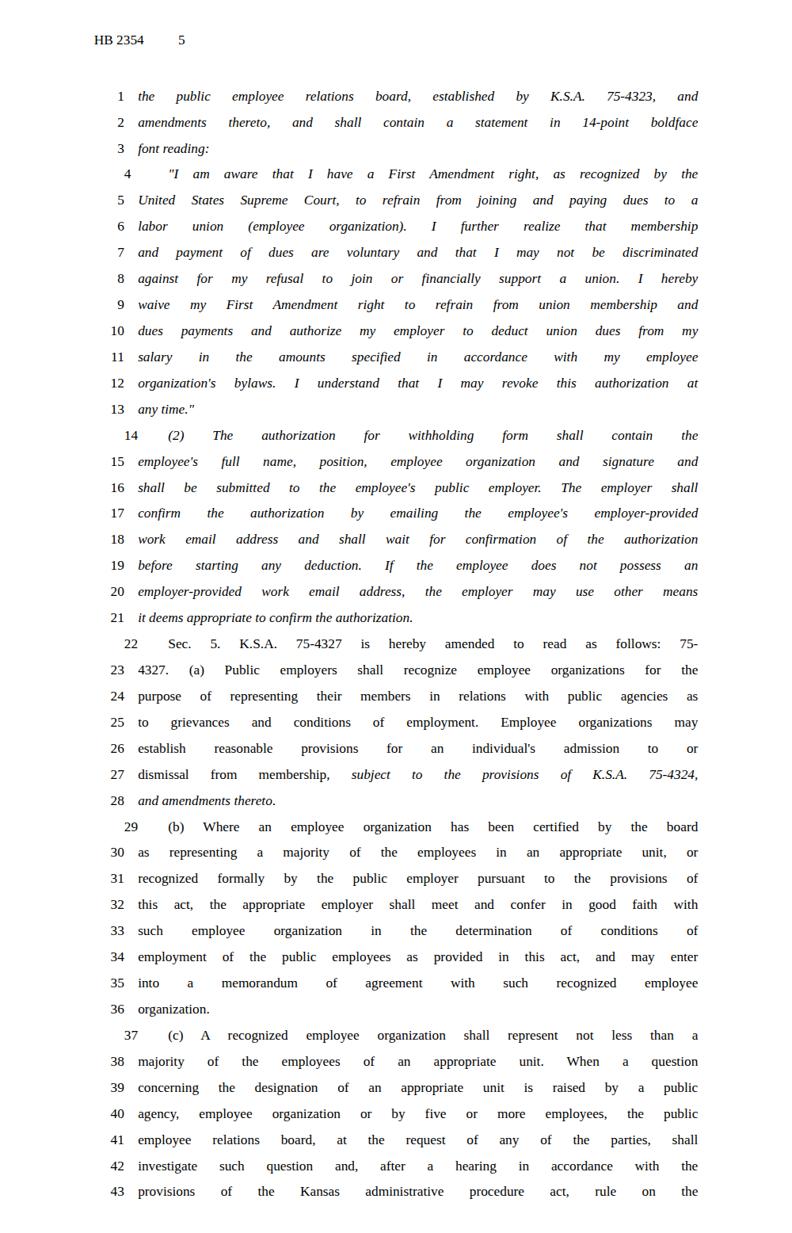HB 2354 5
the public employee relations board, established by K.S.A. 75-4323, and amendments thereto, and shall contain a statement in 14-point boldface font reading: "I am aware that I have a First Amendment right, as recognized by the United States Supreme Court, to refrain from joining and paying dues to a labor union (employee organization). I further realize that membership and payment of dues are voluntary and that I may not be discriminated against for my refusal to join or financially support a union. I hereby waive my First Amendment right to refrain from union membership and dues payments and authorize my employer to deduct union dues from my salary in the amounts specified in accordance with my employee organization's bylaws. I understand that I may revoke this authorization at any time." (2) The authorization for withholding form shall contain the employee's full name, position, employee organization and signature and shall be submitted to the employee's public employer. The employer shall confirm the authorization by emailing the employee's employer-provided work email address and shall wait for confirmation of the authorization before starting any deduction. If the employee does not possess an employer-provided work email address, the employer may use other means it deems appropriate to confirm the authorization. Sec. 5. K.S.A. 75-4327 is hereby amended to read as follows: 75- 4327. (a) Public employers shall recognize employee organizations for the purpose of representing their members in relations with public agencies as to grievances and conditions of employment. Employee organizations may establish reasonable provisions for an individual's admission to or dismissal from membership, subject to the provisions of K.S.A. 75-4324, and amendments thereto. (b) Where an employee organization has been certified by the board as representing a majority of the employees in an appropriate unit, or recognized formally by the public employer pursuant to the provisions of this act, the appropriate employer shall meet and confer in good faith with such employee organization in the determination of conditions of employment of the public employees as provided in this act, and may enter into a memorandum of agreement with such recognized employee organization. (c) A recognized employee organization shall represent not less than a majority of the employees of an appropriate unit. When a question concerning the designation of an appropriate unit is raised by a public agency, employee organization or by five or more employees, the public employee relations board, at the request of any of the parties, shall investigate such question and, after a hearing in accordance with the provisions of the Kansas administrative procedure act, rule on the